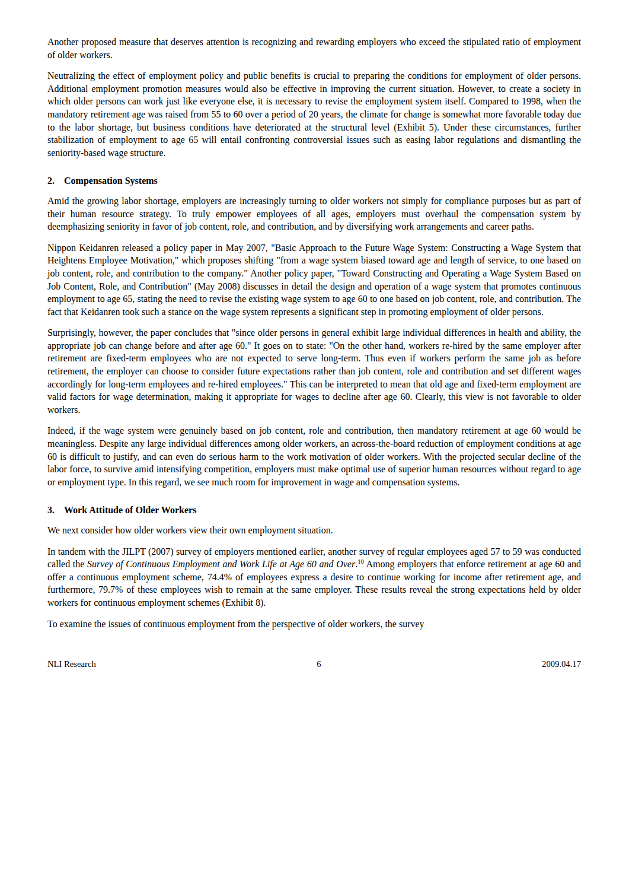Another proposed measure that deserves attention is recognizing and rewarding employers who exceed the stipulated ratio of employment of older workers.
Neutralizing the effect of employment policy and public benefits is crucial to preparing the conditions for employment of older persons. Additional employment promotion measures would also be effective in improving the current situation. However, to create a society in which older persons can work just like everyone else, it is necessary to revise the employment system itself. Compared to 1998, when the mandatory retirement age was raised from 55 to 60 over a period of 20 years, the climate for change is somewhat more favorable today due to the labor shortage, but business conditions have deteriorated at the structural level (Exhibit 5). Under these circumstances, further stabilization of employment to age 65 will entail confronting controversial issues such as easing labor regulations and dismantling the seniority-based wage structure.
2. Compensation Systems
Amid the growing labor shortage, employers are increasingly turning to older workers not simply for compliance purposes but as part of their human resource strategy. To truly empower employees of all ages, employers must overhaul the compensation system by deemphasizing seniority in favor of job content, role, and contribution, and by diversifying work arrangements and career paths.
Nippon Keidanren released a policy paper in May 2007, "Basic Approach to the Future Wage System: Constructing a Wage System that Heightens Employee Motivation," which proposes shifting "from a wage system biased toward age and length of service, to one based on job content, role, and contribution to the company." Another policy paper, "Toward Constructing and Operating a Wage System Based on Job Content, Role, and Contribution" (May 2008) discusses in detail the design and operation of a wage system that promotes continuous employment to age 65, stating the need to revise the existing wage system to age 60 to one based on job content, role, and contribution. The fact that Keidanren took such a stance on the wage system represents a significant step in promoting employment of older persons.
Surprisingly, however, the paper concludes that "since older persons in general exhibit large individual differences in health and ability, the appropriate job can change before and after age 60." It goes on to state: "On the other hand, workers re-hired by the same employer after retirement are fixed-term employees who are not expected to serve long-term. Thus even if workers perform the same job as before retirement, the employer can choose to consider future expectations rather than job content, role and contribution and set different wages accordingly for long-term employees and re-hired employees." This can be interpreted to mean that old age and fixed-term employment are valid factors for wage determination, making it appropriate for wages to decline after age 60. Clearly, this view is not favorable to older workers.
Indeed, if the wage system were genuinely based on job content, role and contribution, then mandatory retirement at age 60 would be meaningless. Despite any large individual differences among older workers, an across-the-board reduction of employment conditions at age 60 is difficult to justify, and can even do serious harm to the work motivation of older workers. With the projected secular decline of the labor force, to survive amid intensifying competition, employers must make optimal use of superior human resources without regard to age or employment type. In this regard, we see much room for improvement in wage and compensation systems.
3. Work Attitude of Older Workers
We next consider how older workers view their own employment situation.
In tandem with the JILPT (2007) survey of employers mentioned earlier, another survey of regular employees aged 57 to 59 was conducted called the Survey of Continuous Employment and Work Life at Age 60 and Over.10 Among employers that enforce retirement at age 60 and offer a continuous employment scheme, 74.4% of employees express a desire to continue working for income after retirement age, and furthermore, 79.7% of these employees wish to remain at the same employer. These results reveal the strong expectations held by older workers for continuous employment schemes (Exhibit 8).
To examine the issues of continuous employment from the perspective of older workers, the survey
NLI Research
6
2009.04.17